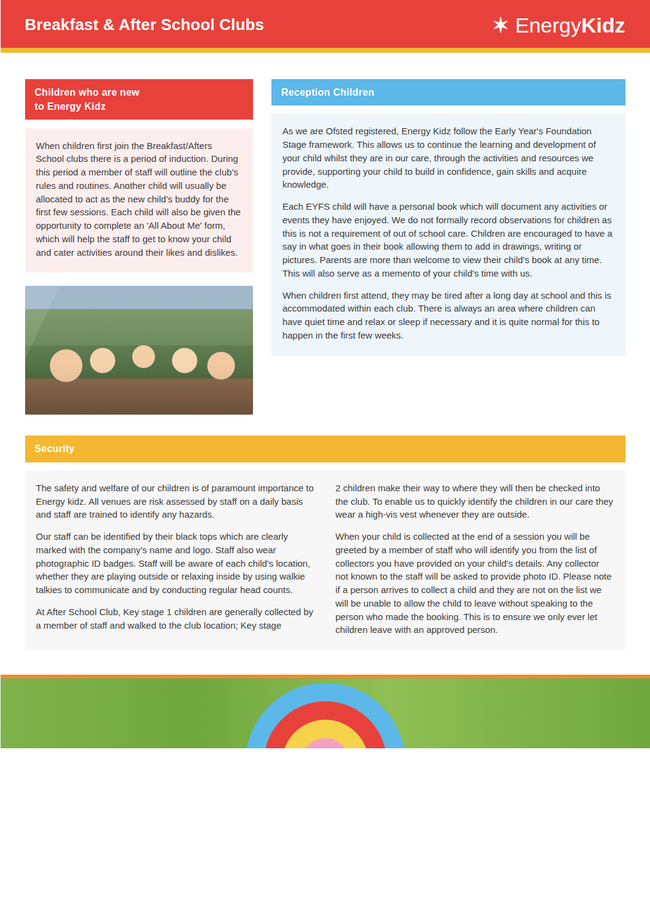Breakfast & After School Clubs
✶ EnergyKidz
Children who are new
to Energy Kidz
When children first join the Breakfast/Afters School clubs there is a period of induction. During this period a member of staff will outline the club's rules and routines. Another child will usually be allocated to act as the new child's buddy for the first few sessions. Each child will also be given the opportunity to complete an 'All About Me' form, which will help the staff to get to know your child and cater activities around their likes and dislikes.
Reception Children
As we are Ofsted registered, Energy Kidz follow the Early Year's Foundation Stage framework. This allows us to continue the learning and development of your child whilst they are in our care, through the activities and resources we provide, supporting your child to build in confidence, gain skills and acquire knowledge.
Each EYFS child will have a personal book which will document any activities or events they have enjoyed. We do not formally record observations for children as this is not a requirement of out of school care. Children are encouraged to have a say in what goes in their book allowing them to add in drawings, writing or pictures. Parents are more than welcome to view their child's book at any time. This will also serve as a memento of your child's time with us.
When children first attend, they may be tired after a long day at school and this is accommodated within each club. There is always an area where children can have quiet time and relax or sleep if necessary and it is quite normal for this to happen in the first few weeks.
Security
The safety and welfare of our children is of paramount importance to Energy kidz. All venues are risk assessed by staff on a daily basis and staff are trained to identify any hazards.
Our staff can be identified by their black tops which are clearly marked with the company's name and logo. Staff also wear photographic ID badges. Staff will be aware of each child's location, whether they are playing outside or relaxing inside by using walkie talkies to communicate and by conducting regular head counts.
At After School Club, Key stage 1 children are generally collected by a member of staff and walked to the club location; Key stage
2 children make their way to where they will then be checked into the club. To enable us to quickly identify the children in our care they wear a high-vis vest whenever they are outside.
When your child is collected at the end of a session you will be greeted by a member of staff who will identify you from the list of collectors you have provided on your child's details. Any collector not known to the staff will be asked to provide photo ID. Please note if a person arrives to collect a child and they are not on the list we will be unable to allow the child to leave without speaking to the person who made the booking. This is to ensure we only ever let children leave with an approved person.